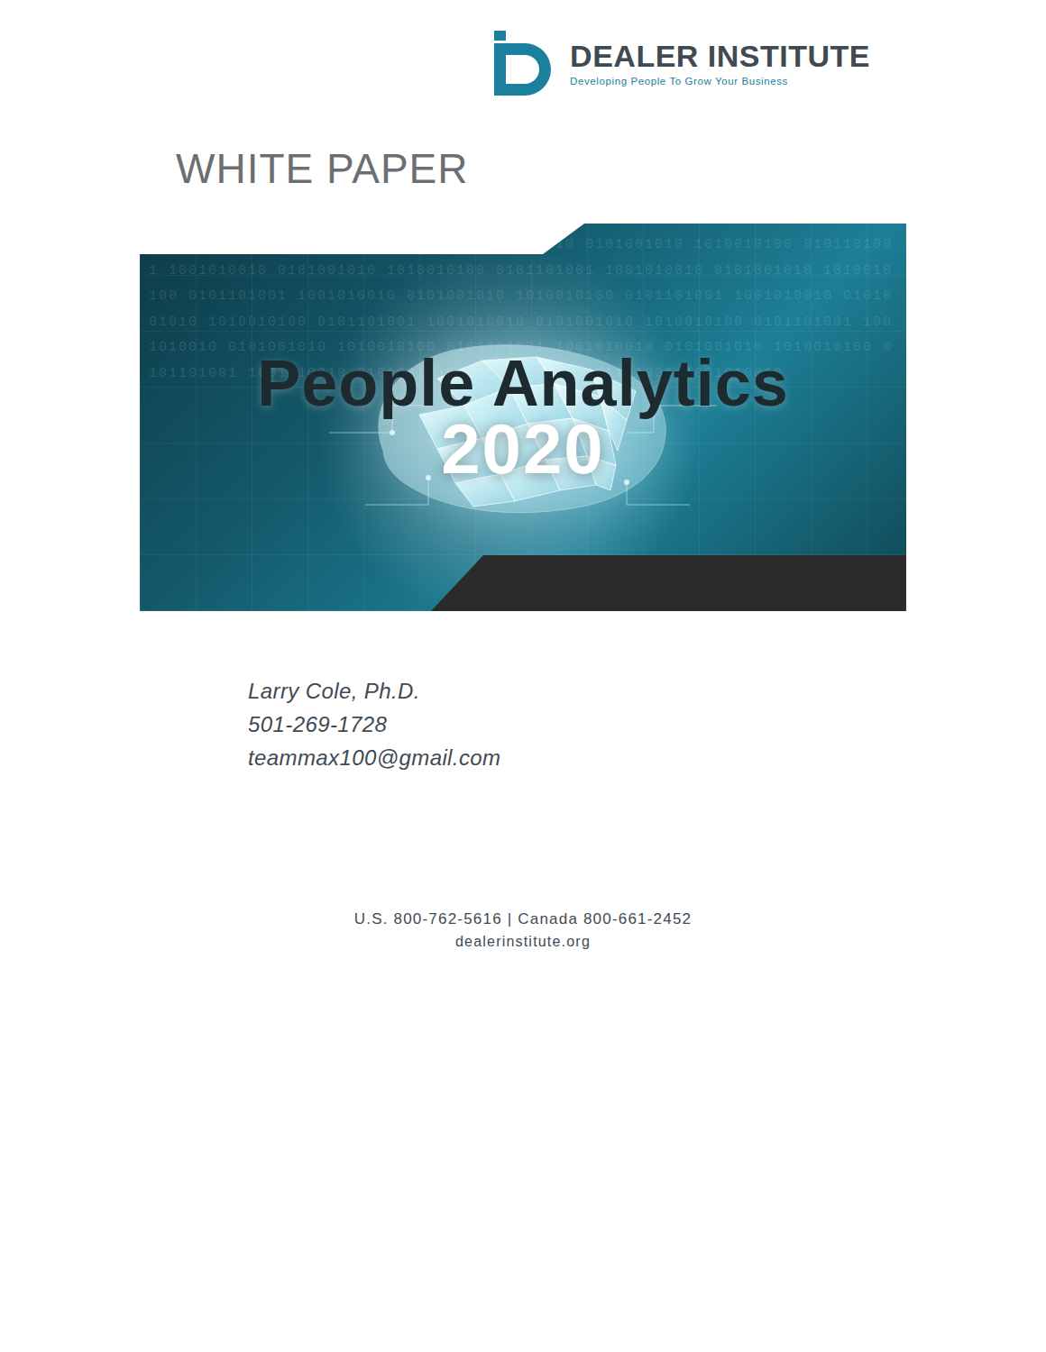DEALER INSTITUTE
Developing People To Grow Your Business
White Paper
People Analytics
2020
Larry Cole, Ph.D.
501-269-1728
teammax100@gmail.com
U.S. 800-762-5616 | Canada 800-661-2452
dealerinstitute.org